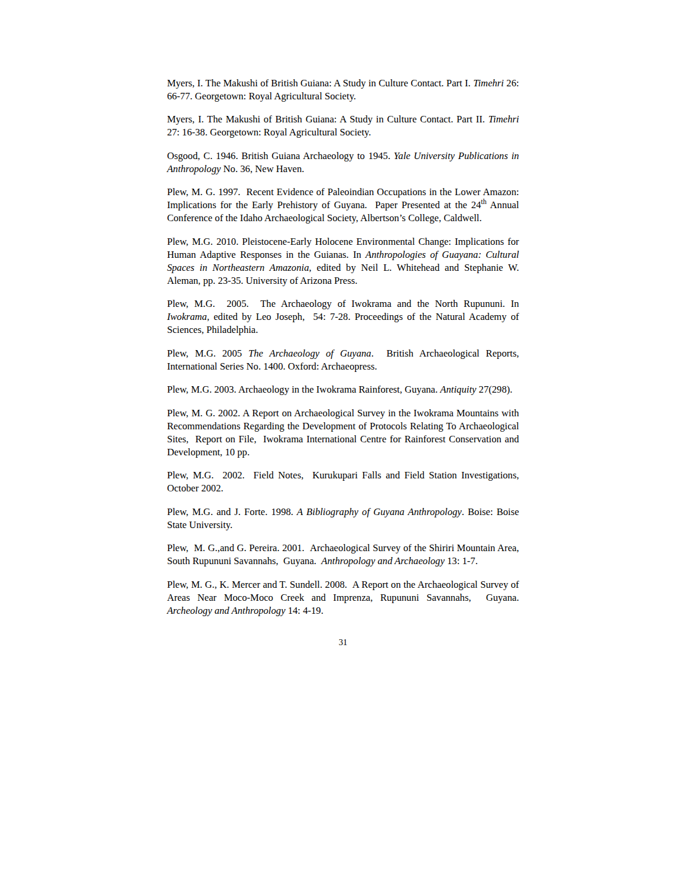Myers, I. The Makushi of British Guiana: A Study in Culture Contact. Part I. Timehri 26: 66-77. Georgetown: Royal Agricultural Society.
Myers, I. The Makushi of British Guiana: A Study in Culture Contact. Part II. Timehri 27: 16-38. Georgetown: Royal Agricultural Society.
Osgood, C. 1946. British Guiana Archaeology to 1945. Yale University Publications in Anthropology No. 36, New Haven.
Plew, M. G. 1997. Recent Evidence of Paleoindian Occupations in the Lower Amazon: Implications for the Early Prehistory of Guyana. Paper Presented at the 24th Annual Conference of the Idaho Archaeological Society, Albertson’s College, Caldwell.
Plew, M.G. 2010. Pleistocene-Early Holocene Environmental Change: Implications for Human Adaptive Responses in the Guianas. In Anthropologies of Guayana: Cultural Spaces in Northeastern Amazonia, edited by Neil L. Whitehead and Stephanie W. Aleman, pp. 23-35. University of Arizona Press.
Plew, M.G. 2005. The Archaeology of Iwokrama and the North Rupununi. In Iwokrama, edited by Leo Joseph, 54: 7-28. Proceedings of the Natural Academy of Sciences, Philadelphia.
Plew, M.G. 2005 The Archaeology of Guyana. British Archaeological Reports, International Series No. 1400. Oxford: Archaeopress.
Plew, M.G. 2003. Archaeology in the Iwokrama Rainforest, Guyana. Antiquity 27(298).
Plew, M. G. 2002. A Report on Archaeological Survey in the Iwokrama Mountains with Recommendations Regarding the Development of Protocols Relating To Archaeological Sites, Report on File, Iwokrama International Centre for Rainforest Conservation and Development, 10 pp.
Plew, M.G. 2002. Field Notes, Kurukupari Falls and Field Station Investigations, October 2002.
Plew, M.G. and J. Forte. 1998. A Bibliography of Guyana Anthropology. Boise: Boise State University.
Plew, M. G.,and G. Pereira. 2001. Archaeological Survey of the Shiriri Mountain Area, South Rupununi Savannahs, Guyana. Anthropology and Archaeology 13: 1-7.
Plew, M. G., K. Mercer and T. Sundell. 2008. A Report on the Archaeological Survey of Areas Near Moco-Moco Creek and Imprenza, Rupununi Savannahs, Guyana. Archeology and Anthropology 14: 4-19.
31